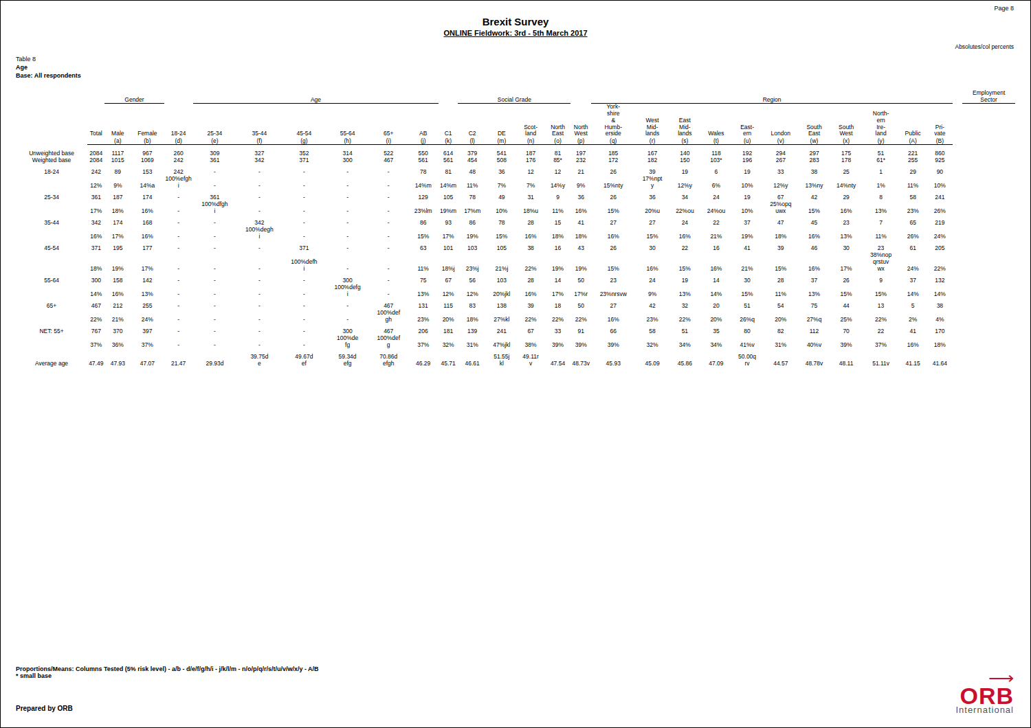Page 8
Brexit Survey
ONLINE Fieldwork: 3rd - 5th March 2017
Absolutes/col percents
Table 8
Age
Base: All respondents
| | | Gender | | Age | | Social Grade | | Region | | Employment Sector |
| | Total | Male | Female | 18-24 | 25-34 | 35-44 | 45-54 | 55-64 | 65+ | AB | C1 | C2 | DE | Scot- land | North East | North West | York- shire & Humb- erside | West Mid- lands | East Mid- lands | Wales | East- ern | London | South East | South West | North- ern Ire- land | Public | Pri- vate |
| | | (a) | (b) | (d) | (e) | (f) | (g) | (h) | (i) | (j) | (k) | (l) | (m) | (n) | (o) | (p) | (q) | (r) | (s) | (t) | (u) | (v) | (w) | (x) | (y) | (A) | (B) |
| Unweighted base | 2084 | 1117 | 967 | 260 | 309 | 327 | 352 | 314 | 522 | 550 | 614 | 379 | 541 | 187 | 81 | 197 | 185 | 167 | 140 | 118 | 192 | 294 | 297 | 175 | 51 | 221 | 860 |
| Weighted base | 2084 | 1015 | 1069 | 242 | 361 | 342 | 371 | 300 | 467 | 561 | 561 | 454 | 508 | 176 | 85* | 232 | 172 | 182 | 150 | 103* | 196 | 267 | 283 | 178 | 61* | 255 | 925 |
| 18-24 | 242 | 89 | 153 | 242 | - | - | - | - | - | 78 | 81 | 48 | 36 | 12 | 12 | 21 | 26 | 39 | 19 | 6 | 19 | 33 | 38 | 25 | 1 | 29 | 90 |
| | 12% | 9% | 14%a | 100%efgh i | - | - | - | - | - | 14%m | 14%m | 11% | 7% | 7% | 14%y | 9% | 15%nty | 17%npt y | 12%y | 6% | 10% | 12%y | 13%ny | 14%nty | 1% | 11% | 10% |
| 25-34 | 361 | 187 | 174 | - | 361 | - | - | - | - | 129 | 105 | 78 | 49 | 31 | 9 | 36 | 26 | 36 | 34 | 24 | 19 | 67 | 42 | 29 | 8 | 58 | 241 |
| | 17% | 18% | 16% | - | 100%dfgh i | - | - | - | - | 23%lm | 19%m | 17%m | 10% | 18%u | 11% | 16% | 15% | 20%u | 22%ou | 24%ou | 10% | 25%opq uwx | 15% | 16% | 13% | 23% | 26% |
| 35-44 | 342 | 174 | 168 | - | - | 342 | - | - | - | 86 | 93 | 86 | 78 | 28 | 15 | 41 | 27 | 27 | 24 | 22 | 37 | 47 | 45 | 23 | 7 | 65 | 219 |
| | 16% | 17% | 16% | - | - | 100%degh i | - | - | - | 15% | 17% | 19% | 15% | 16% | 18% | 18% | 16% | 15% | 16% | 21% | 19% | 18% | 16% | 13% | 11% | 26% | 24% |
| 45-54 | 371 | 195 | 177 | - | - | - | 371 | - | - | 63 | 101 | 103 | 105 | 38 | 16 | 43 | 26 | 30 | 22 | 16 | 41 | 39 | 46 | 30 | 23 | 61 | 205 |
| | 18% | 19% | 17% | - | - | - | 100%defh i | - | - | 11% | 18%j | 23%j | 21%j | 22% | 19% | 19% | 15% | 16% | 15% | 16% | 21% | 15% | 16% | 17% | 38%nop qrstuv wx | 24% | 22% |
| 55-64 | 300 | 158 | 142 | - | - | - | - | 300 | - | 75 | 67 | 56 | 103 | 28 | 14 | 50 | 23 | 24 | 19 | 14 | 30 | 28 | 37 | 26 | 9 | 37 | 132 |
| | 14% | 16% | 13% | - | - | - | - | 100%defg i | - | 13% | 12% | 12% | 20%jkl | 16% | 17% | 17%r | 23%nrsvw | 9% | 13% | 14% | 15% | 11% | 13% | 15% | 15% | 14% | 14% |
| 65+ | 467 | 212 | 255 | - | - | - | - | - | 467 | 131 | 115 | 83 | 138 | 39 | 18 | 50 | 27 | 42 | 32 | 20 | 51 | 54 | 75 | 44 | 13 | 5 | 38 |
| | 22% | 21% | 24% | - | - | - | - | - | 100%def gh | 23% | 20% | 18% | 27%kl | 22% | 22% | 22% | 16% | 23% | 22% | 20% | 26%q | 20% | 27%q | 25% | 22% | 2% | 4% |
| NET: 55+ | 767 | 370 | 397 | - | - | - | - | 300 | 467 | 206 | 181 | 139 | 241 | 67 | 33 | 91 | 66 | 58 | 51 | 35 | 80 | 82 | 112 | 70 | 22 | 41 | 170 |
| | 37% | 36% | 37% | - | - | - | - | 100%de fg | 100%def g | 37% | 32% | 31% | 47%jkl | 38% | 39% | 39% | 39% | 32% | 34% | 34% | 41%v | 31% | 40%v | 39% | 37% | 16% | 18% |
| Average age | 47.49 | 47.93 | 47.07 | 21.47 | 29.93d | 39.75d e | 49.67d ef | 59.34d efg | 70.86d efgh | 46.29 | 45.71 | 46.61 | 51.55j kl | 49.11r v | 47.54 | 48.73v | 45.93 | 45.09 | 45.86 | 47.09 | 50.00q rv | 44.57 | 48.78v | 48.11 | 51.11v | 41.15 | 41.64 |
Proportions/Means: Columns Tested (5% risk level) - a/b - d/e/f/g/h/i - j/k/l/m - n/o/p/q/r/s/t/u/v/w/x/y - A/B
* small base
Prepared by ORB
⟶
ORB
International